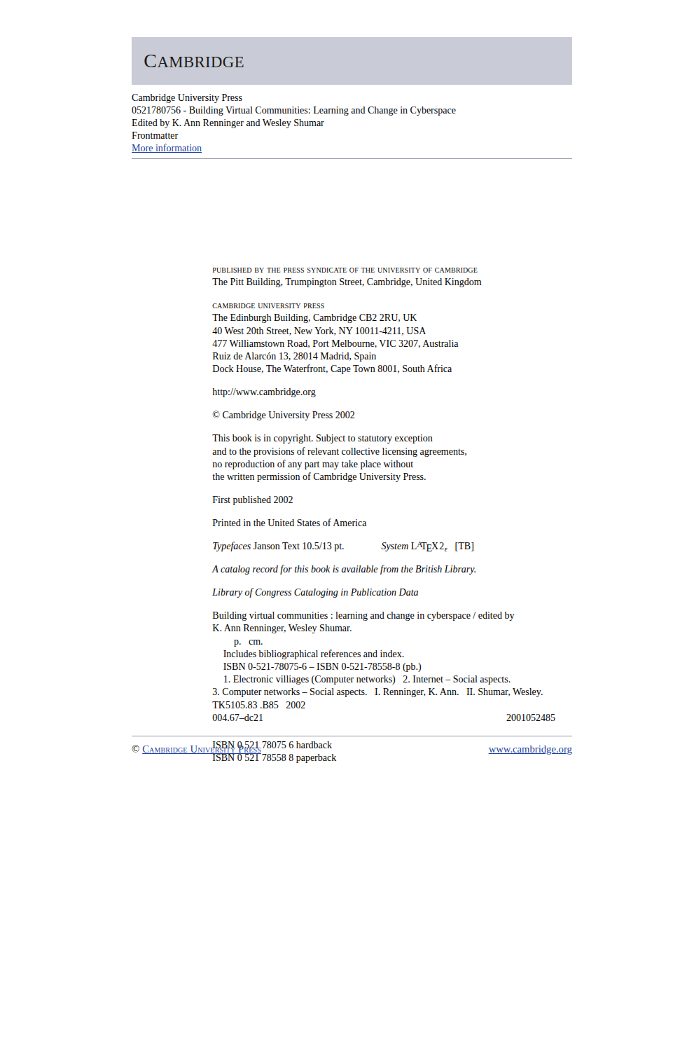CAMBRIDGE
Cambridge University Press
0521780756 - Building Virtual Communities: Learning and Change in Cyberspace
Edited by K. Ann Renninger and Wesley Shumar
Frontmatter
More information
published by the press syndicate of the university of cambridge
The Pitt Building, Trumpington Street, Cambridge, United Kingdom
cambridge university press
The Edinburgh Building, Cambridge CB2 2RU, UK
40 West 20th Street, New York, NY 10011-4211, USA
477 Williamstown Road, Port Melbourne, VIC 3207, Australia
Ruiz de Alarcón 13, 28014 Madrid, Spain
Dock House, The Waterfront, Cape Town 8001, South Africa
http://www.cambridge.org
© Cambridge University Press 2002
This book is in copyright. Subject to statutory exception
and to the provisions of relevant collective licensing agreements,
no reproduction of any part may take place without
the written permission of Cambridge University Press.
First published 2002
Printed in the United States of America
Typefaces Janson Text 10.5/13 pt. System LATEX 2ε [TB]
A catalog record for this book is available from the British Library.
Library of Congress Cataloging in Publication Data
Building virtual communities : learning and change in cyberspace / edited by
K. Ann Renninger, Wesley Shumar.
p. cm.
Includes bibliographical references and index.
ISBN 0-521-78075-6 – ISBN 0-521-78558-8 (pb.)
1. Electronic villiages (Computer networks) 2. Internet – Social aspects.
3. Computer networks – Social aspects. I. Renninger, K. Ann. II. Shumar, Wesley.
TK5105.83 .B85 2002
004.67–dc21 2001052485
ISBN 0 521 78075 6 hardback
ISBN 0 521 78558 8 paperback
© Cambridge University Press www.cambridge.org